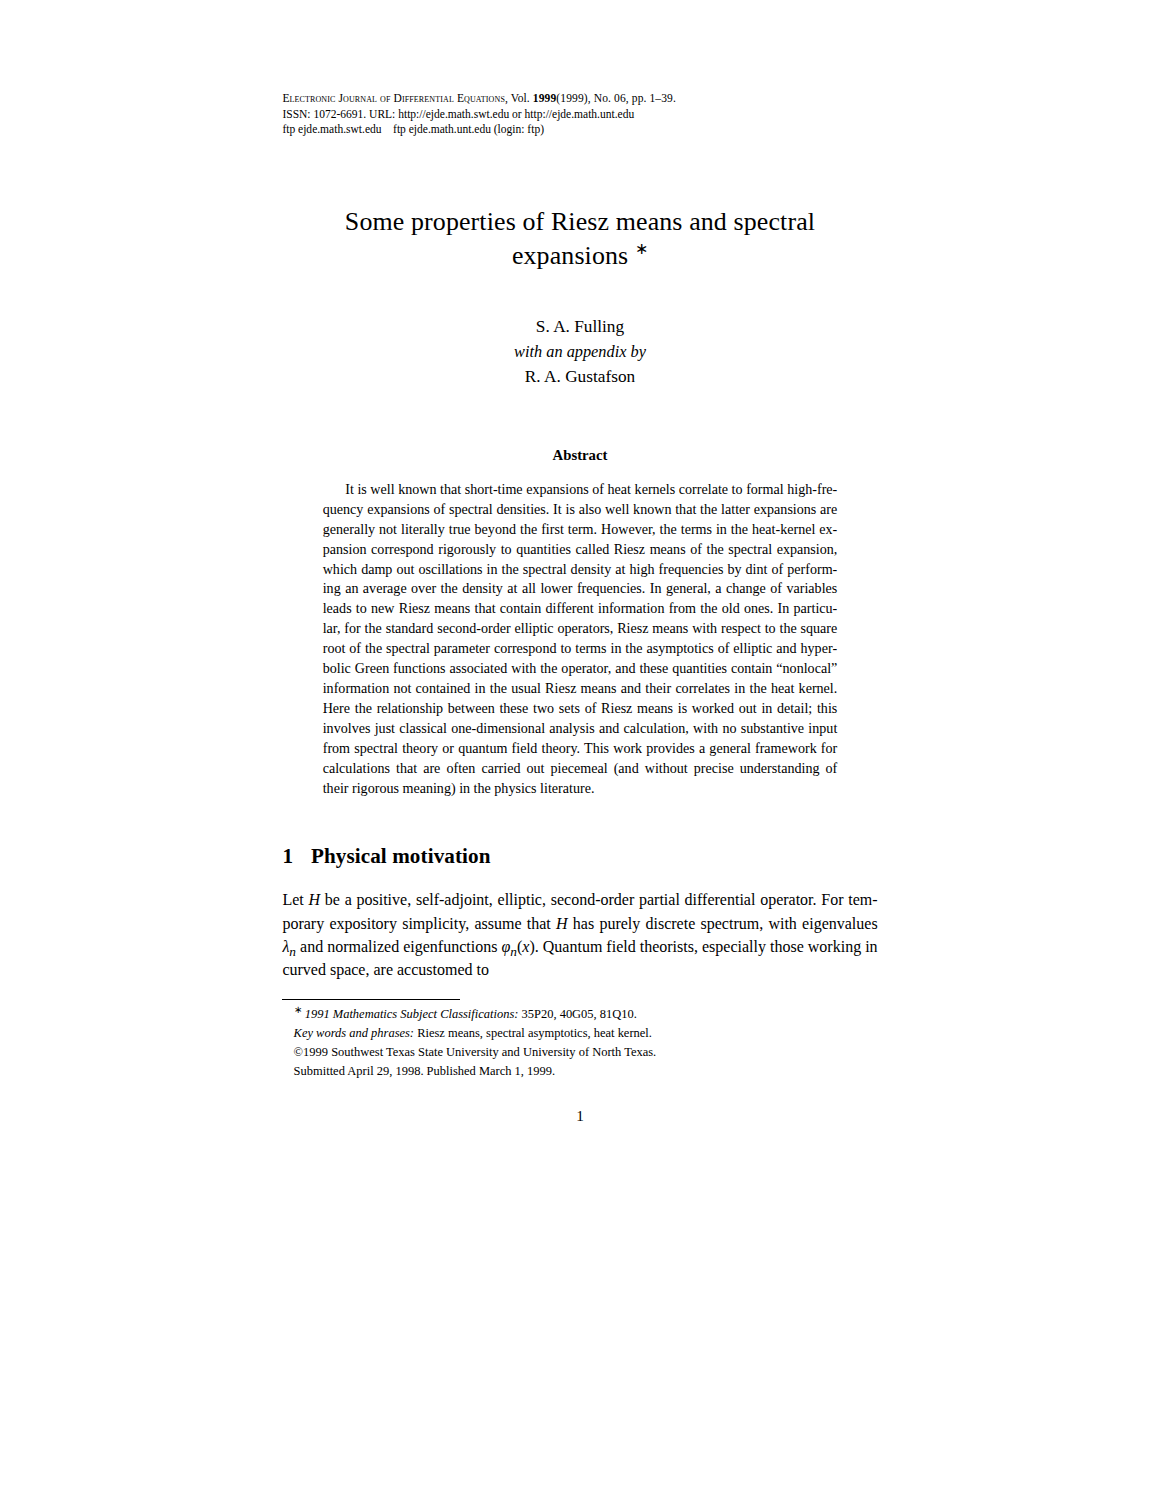Electronic Journal of Differential Equations, Vol. 1999(1999), No. 06, pp. 1–39.
ISSN: 1072-6691. URL: http://ejde.math.swt.edu or http://ejde.math.unt.edu
ftp ejde.math.swt.edu ftp ejde.math.unt.edu (login: ftp)
Some properties of Riesz means and spectral
expansions ∗
S. A. Fulling
with an appendix by
R. A. Gustafson
Abstract
It is well known that short-time expansions of heat kernels correlate to formal high-frequency expansions of spectral densities. It is also well known that the latter expansions are generally not literally true beyond the first term. However, the terms in the heat-kernel expansion correspond rigorously to quantities called Riesz means of the spectral expansion, which damp out oscillations in the spectral density at high frequencies by dint of performing an average over the density at all lower frequencies. In general, a change of variables leads to new Riesz means that contain different information from the old ones. In particular, for the standard second-order elliptic operators, Riesz means with respect to the square root of the spectral parameter correspond to terms in the asymptotics of elliptic and hyperbolic Green functions associated with the operator, and these quantities contain “nonlocal” information not contained in the usual Riesz means and their correlates in the heat kernel. Here the relationship between these two sets of Riesz means is worked out in detail; this involves just classical one-dimensional analysis and calculation, with no substantive input from spectral theory or quantum field theory. This work provides a general framework for calculations that are often carried out piecemeal (and without precise understanding of their rigorous meaning) in the physics literature.
1 Physical motivation
Let H be a positive, self-adjoint, elliptic, second-order partial differential operator. For temporary expository simplicity, assume that H has purely discrete spectrum, with eigenvalues λn and normalized eigenfunctions φn(x). Quantum field theorists, especially those working in curved space, are accustomed to
∗ 1991 Mathematics Subject Classifications: 35P20, 40G05, 81Q10.
Key words and phrases: Riesz means, spectral asymptotics, heat kernel.
©1999 Southwest Texas State University and University of North Texas.
Submitted April 29, 1998. Published March 1, 1999.
1